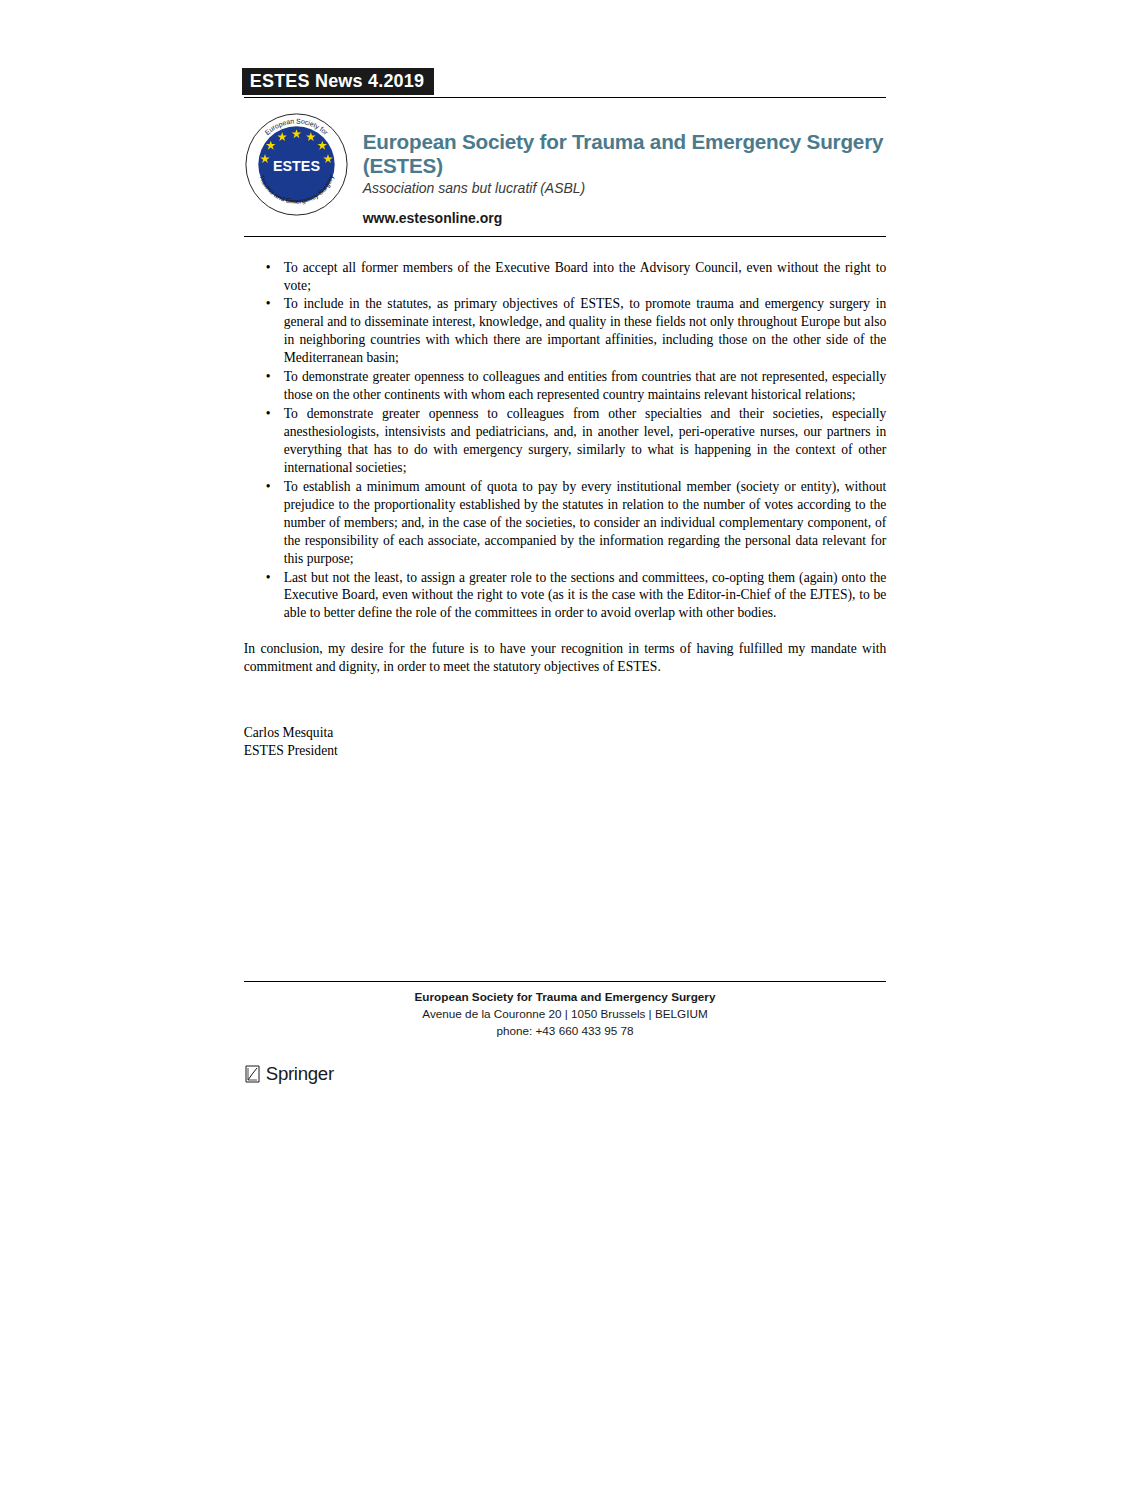ESTES News 4.2019
ESTES European Society for Trauma and Emergency Surgery
European Society for Trauma and Emergency Surgery (ESTES)
Association sans but lucratif (ASBL)
www.estesonline.org
To accept all former members of the Executive Board into the Advisory Council, even without the right to vote;
To include in the statutes, as primary objectives of ESTES, to promote trauma and emergency surgery in general and to disseminate interest, knowledge, and quality in these fields not only throughout Europe but also in neighboring countries with which there are important affinities, including those on the other side of the Mediterranean basin;
To demonstrate greater openness to colleagues and entities from countries that are not represented, especially those on the other continents with whom each represented country maintains relevant historical relations;
To demonstrate greater openness to colleagues from other specialties and their societies, especially anesthesiologists, intensivists and pediatricians, and, in another level, peri-operative nurses, our partners in everything that has to do with emergency surgery, similarly to what is happening in the context of other international societies;
To establish a minimum amount of quota to pay by every institutional member (society or entity), without prejudice to the proportionality established by the statutes in relation to the number of votes according to the number of members; and, in the case of the societies, to consider an individual complementary component, of the responsibility of each associate, accompanied by the information regarding the personal data relevant for this purpose;
Last but not the least, to assign a greater role to the sections and committees, co-opting them (again) onto the Executive Board, even without the right to vote (as it is the case with the Editor-in-Chief of the EJTES), to be able to better define the role of the committees in order to avoid overlap with other bodies.
In conclusion, my desire for the future is to have your recognition in terms of having fulfilled my mandate with commitment and dignity, in order to meet the statutory objectives of ESTES.
Carlos Mesquita
ESTES President
European Society for Trauma and Emergency Surgery
Avenue de la Couronne 20 | 1050 Brussels | BELGIUM
phone: +43 660 433 95 78
Springer